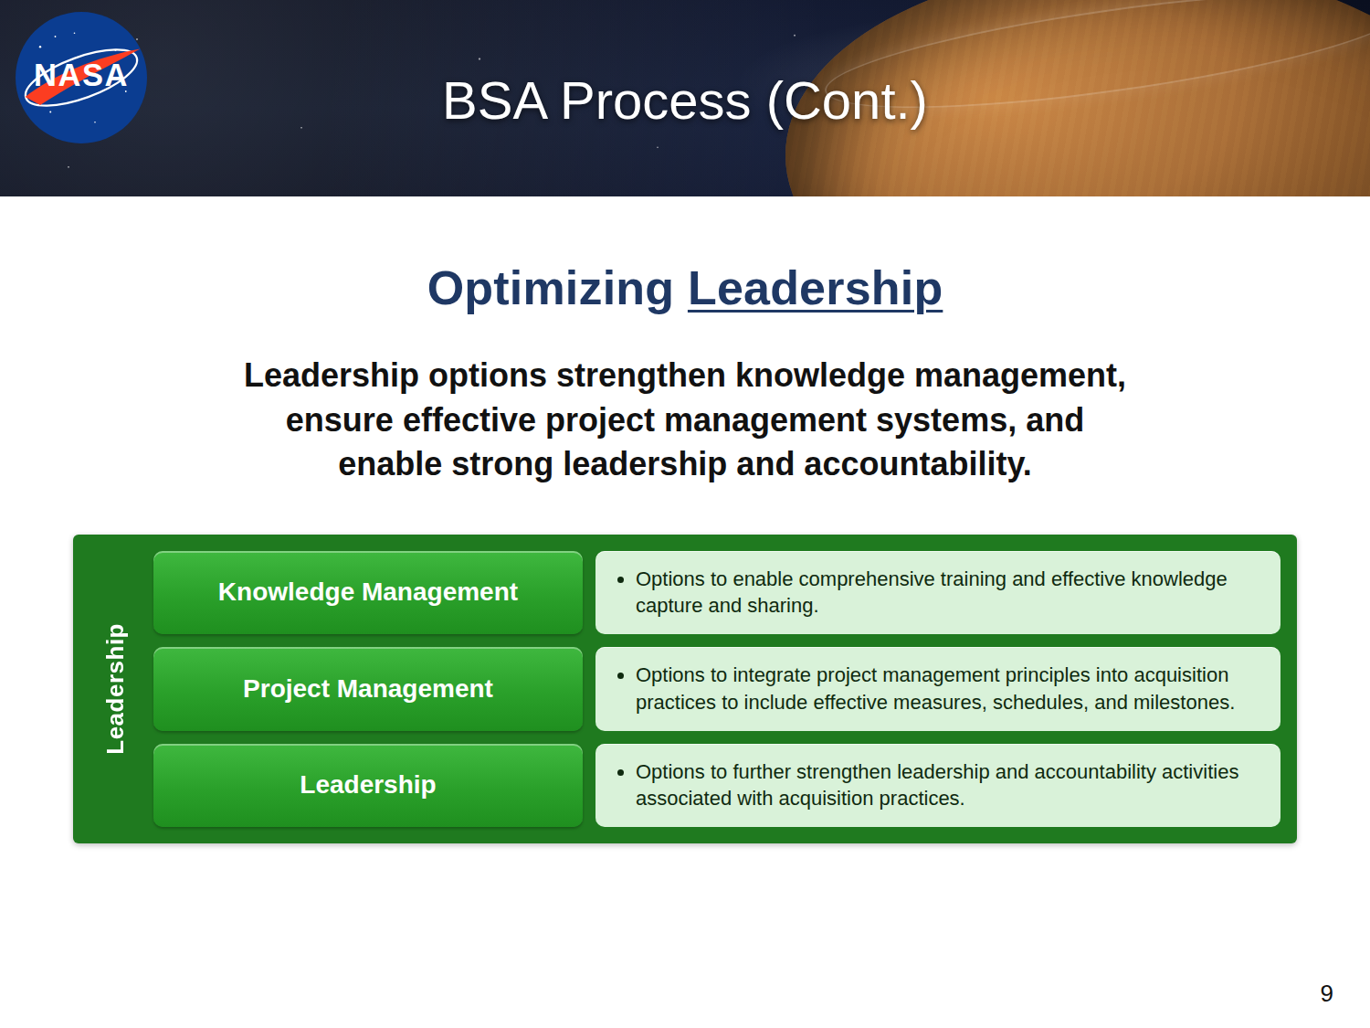NASA
BSA Process (Cont.)
Optimizing Leadership
Leadership options strengthen knowledge management,
ensure effective project management systems, and
enable strong leadership and accountability.
Leadership
Knowledge Management
Options to enable comprehensive training and effective knowledge capture and sharing.
Project Management
Options to integrate project management principles into acquisition practices to include effective measures, schedules, and milestones.
Leadership
Options to further strengthen leadership and accountability activities associated with acquisition practices.
9